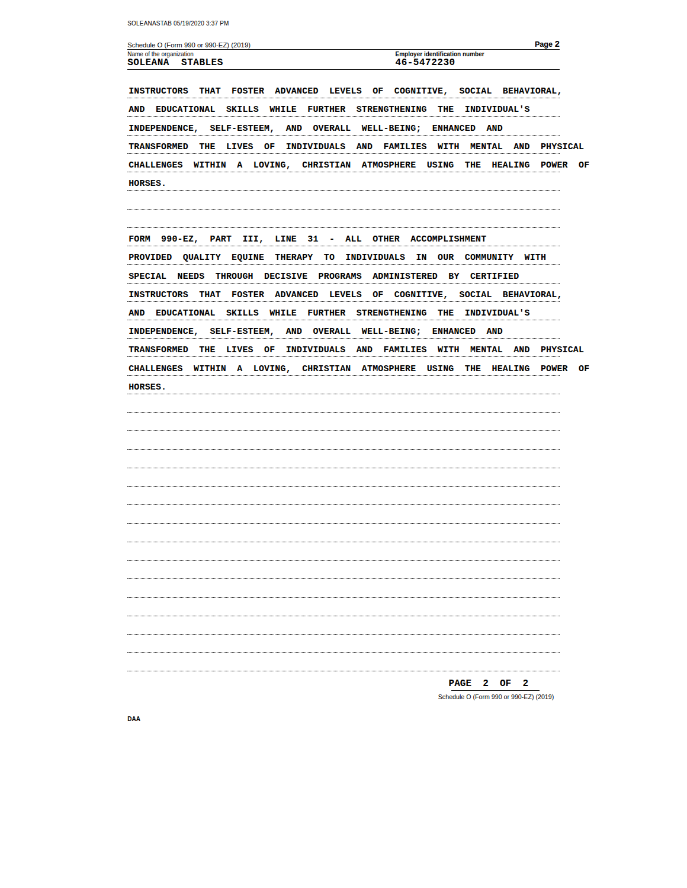SOLEANASTAB 05/19/2020 3:37 PM
Schedule O (Form 990 or 990-EZ) (2019)
Page 2
Name of the organization
Employer identification number
SOLEANA STABLES
46-5472230
INSTRUCTORS THAT FOSTER ADVANCED LEVELS OF COGNITIVE, SOCIAL BEHAVIORAL,
AND EDUCATIONAL SKILLS WHILE FURTHER STRENGTHENING THE INDIVIDUAL'S
INDEPENDENCE, SELF-ESTEEM, AND OVERALL WELL-BEING; ENHANCED AND
TRANSFORMED THE LIVES OF INDIVIDUALS AND FAMILIES WITH MENTAL AND PHYSICAL
CHALLENGES WITHIN A LOVING, CHRISTIAN ATMOSPHERE USING THE HEALING POWER OF
HORSES.
FORM 990-EZ, PART III, LINE 31 - ALL OTHER ACCOMPLISHMENT
PROVIDED QUALITY EQUINE THERAPY TO INDIVIDUALS IN OUR COMMUNITY WITH
SPECIAL NEEDS THROUGH DECISIVE PROGRAMS ADMINISTERED BY CERTIFIED
INSTRUCTORS THAT FOSTER ADVANCED LEVELS OF COGNITIVE, SOCIAL BEHAVIORAL,
AND EDUCATIONAL SKILLS WHILE FURTHER STRENGTHENING THE INDIVIDUAL'S
INDEPENDENCE, SELF-ESTEEM, AND OVERALL WELL-BEING; ENHANCED AND
TRANSFORMED THE LIVES OF INDIVIDUALS AND FAMILIES WITH MENTAL AND PHYSICAL
CHALLENGES WITHIN A LOVING, CHRISTIAN ATMOSPHERE USING THE HEALING POWER OF
HORSES.
PAGE 2 OF 2
Schedule O (Form 990 or 990-EZ) (2019)
DAA